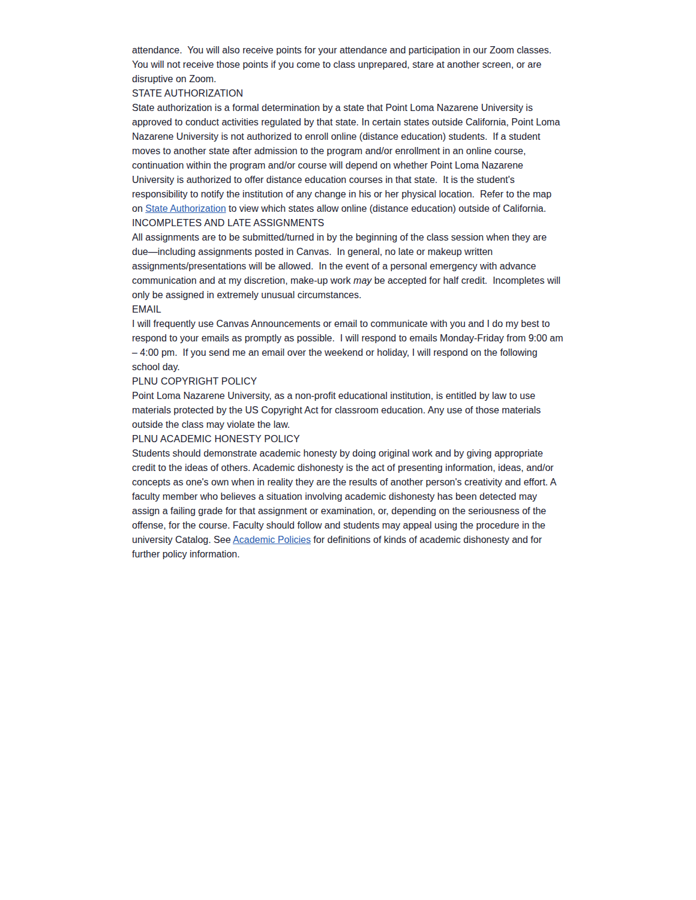attendance. You will also receive points for your attendance and participation in our Zoom classes. You will not receive those points if you come to class unprepared, stare at another screen, or are disruptive on Zoom.
STATE AUTHORIZATION
State authorization is a formal determination by a state that Point Loma Nazarene University is approved to conduct activities regulated by that state. In certain states outside California, Point Loma Nazarene University is not authorized to enroll online (distance education) students. If a student moves to another state after admission to the program and/or enrollment in an online course, continuation within the program and/or course will depend on whether Point Loma Nazarene University is authorized to offer distance education courses in that state. It is the student's responsibility to notify the institution of any change in his or her physical location. Refer to the map on State Authorization to view which states allow online (distance education) outside of California.
INCOMPLETES AND LATE ASSIGNMENTS
All assignments are to be submitted/turned in by the beginning of the class session when they are due—including assignments posted in Canvas. In general, no late or makeup written assignments/presentations will be allowed. In the event of a personal emergency with advance communication and at my discretion, make-up work may be accepted for half credit. Incompletes will only be assigned in extremely unusual circumstances.
EMAIL
I will frequently use Canvas Announcements or email to communicate with you and I do my best to respond to your emails as promptly as possible. I will respond to emails Monday-Friday from 9:00 am – 4:00 pm. If you send me an email over the weekend or holiday, I will respond on the following school day.
PLNU COPYRIGHT POLICY
Point Loma Nazarene University, as a non-profit educational institution, is entitled by law to use materials protected by the US Copyright Act for classroom education. Any use of those materials outside the class may violate the law.
PLNU ACADEMIC HONESTY POLICY
Students should demonstrate academic honesty by doing original work and by giving appropriate credit to the ideas of others. Academic dishonesty is the act of presenting information, ideas, and/or concepts as one's own when in reality they are the results of another person's creativity and effort. A faculty member who believes a situation involving academic dishonesty has been detected may assign a failing grade for that assignment or examination, or, depending on the seriousness of the offense, for the course. Faculty should follow and students may appeal using the procedure in the university Catalog. See Academic Policies for definitions of kinds of academic dishonesty and for further policy information.